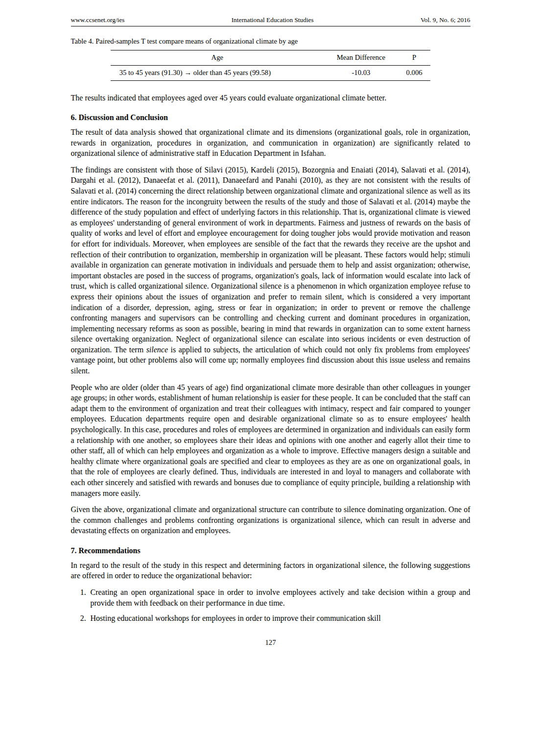www.ccsenet.org/ies
International Education Studies
Vol. 9, No. 6; 2016
Table 4. Paired-samples T test compare means of organizational climate by age
| Age | Mean Difference | P |
| --- | --- | --- |
| 35 to 45 years (91.30) → older than 45 years (99.58) | -10.03 | 0.006 |
The results indicated that employees aged over 45 years could evaluate organizational climate better.
6. Discussion and Conclusion
The result of data analysis showed that organizational climate and its dimensions (organizational goals, role in organization, rewards in organization, procedures in organization, and communication in organization) are significantly related to organizational silence of administrative staff in Education Department in Isfahan.
The findings are consistent with those of Silavi (2015), Kardeli (2015), Bozorgnia and Enaiati (2014), Salavati et al. (2014), Dargahi et al. (2012), Danaeefat et al. (2011), Danaeefard and Panahi (2010), as they are not consistent with the results of Salavati et al. (2014) concerning the direct relationship between organizational climate and organizational silence as well as its entire indicators. The reason for the incongruity between the results of the study and those of Salavati et al. (2014) maybe the difference of the study population and effect of underlying factors in this relationship. That is, organizational climate is viewed as employees' understanding of general environment of work in departments. Fairness and justness of rewards on the basis of quality of works and level of effort and employee encouragement for doing tougher jobs would provide motivation and reason for effort for individuals. Moreover, when employees are sensible of the fact that the rewards they receive are the upshot and reflection of their contribution to organization, membership in organization will be pleasant. These factors would help; stimuli available in organization can generate motivation in individuals and persuade them to help and assist organization; otherwise, important obstacles are posed in the success of programs, organization's goals, lack of information would escalate into lack of trust, which is called organizational silence. Organizational silence is a phenomenon in which organization employee refuse to express their opinions about the issues of organization and prefer to remain silent, which is considered a very important indication of a disorder, depression, aging, stress or fear in organization; in order to prevent or remove the challenge confronting managers and supervisors can be controlling and checking current and dominant procedures in organization, implementing necessary reforms as soon as possible, bearing in mind that rewards in organization can to some extent harness silence overtaking organization. Neglect of organizational silence can escalate into serious incidents or even destruction of organization. The term silence is applied to subjects, the articulation of which could not only fix problems from employees' vantage point, but other problems also will come up; normally employees find discussion about this issue useless and remains silent.
People who are older (older than 45 years of age) find organizational climate more desirable than other colleagues in younger age groups; in other words, establishment of human relationship is easier for these people. It can be concluded that the staff can adapt them to the environment of organization and treat their colleagues with intimacy, respect and fair compared to younger employees. Education departments require open and desirable organizational climate so as to ensure employees' health psychologically. In this case, procedures and roles of employees are determined in organization and individuals can easily form a relationship with one another, so employees share their ideas and opinions with one another and eagerly allot their time to other staff, all of which can help employees and organization as a whole to improve. Effective managers design a suitable and healthy climate where organizational goals are specified and clear to employees as they are as one on organizational goals, in that the role of employees are clearly defined. Thus, individuals are interested in and loyal to managers and collaborate with each other sincerely and satisfied with rewards and bonuses due to compliance of equity principle, building a relationship with managers more easily.
Given the above, organizational climate and organizational structure can contribute to silence dominating organization. One of the common challenges and problems confronting organizations is organizational silence, which can result in adverse and devastating effects on organization and employees.
7. Recommendations
In regard to the result of the study in this respect and determining factors in organizational silence, the following suggestions are offered in order to reduce the organizational behavior:
Creating an open organizational space in order to involve employees actively and take decision within a group and provide them with feedback on their performance in due time.
Hosting educational workshops for employees in order to improve their communication skill
127